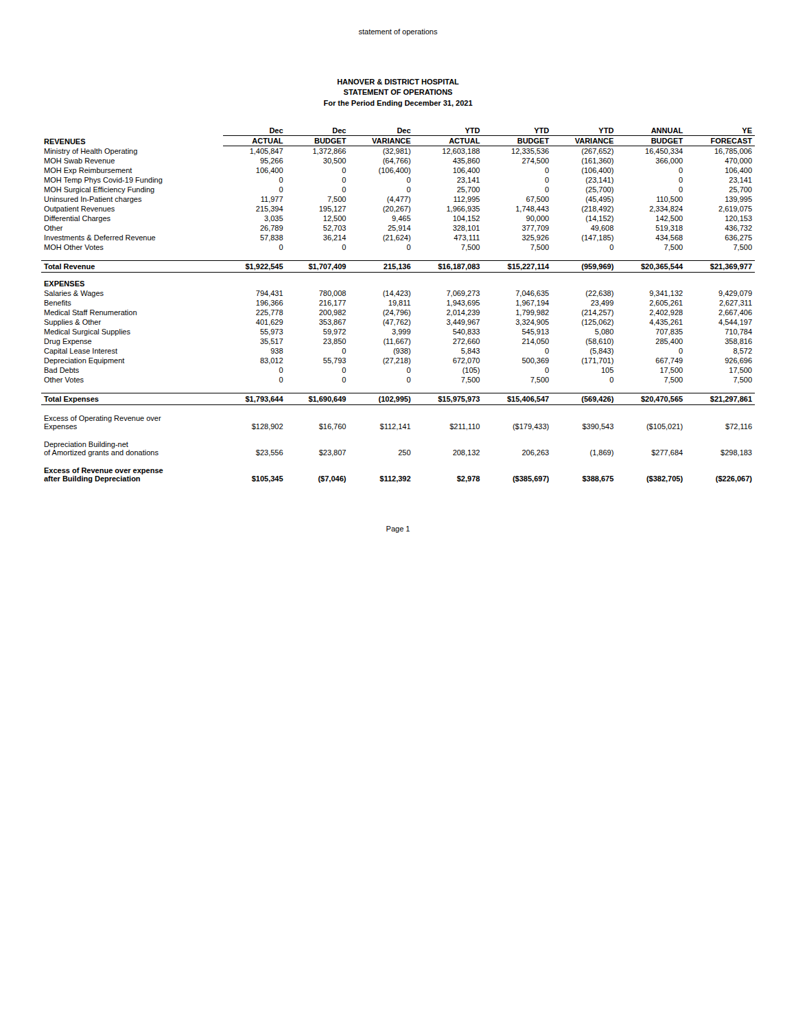statement of operations
HANOVER & DISTRICT HOSPITAL
STATEMENT OF OPERATIONS
For the Period Ending December 31, 2021
| | Dec | Dec | Dec | YTD | YTD | YTD | ANNUAL | YE |
| --- | --- | --- | --- | --- | --- | --- | --- | --- |
| REVENUES | ACTUAL | BUDGET | VARIANCE | ACTUAL | BUDGET | VARIANCE | BUDGET | FORECAST |
| Ministry of Health Operating | 1,405,847 | 1,372,866 | (32,981) | 12,603,188 | 12,335,536 | (267,652) | 16,450,334 | 16,785,006 |
| MOH Swab Revenue | 95,266 | 30,500 | (64,766) | 435,860 | 274,500 | (161,360) | 366,000 | 470,000 |
| MOH Exp Reimbursement | 106,400 | 0 | (106,400) | 106,400 | 0 | (106,400) | 0 | 106,400 |
| MOH Temp Phys Covid-19 Funding | 0 | 0 | 0 | 23,141 | 0 | (23,141) | 0 | 23,141 |
| MOH Surgical Efficiency Funding | 0 | 0 | 0 | 25,700 | 0 | (25,700) | 0 | 25,700 |
| Uninsured In-Patient charges | 11,977 | 7,500 | (4,477) | 112,995 | 67,500 | (45,495) | 110,500 | 139,995 |
| Outpatient Revenues | 215,394 | 195,127 | (20,267) | 1,966,935 | 1,748,443 | (218,492) | 2,334,824 | 2,619,075 |
| Differential Charges | 3,035 | 12,500 | 9,465 | 104,152 | 90,000 | (14,152) | 142,500 | 120,153 |
| Other | 26,789 | 52,703 | 25,914 | 328,101 | 377,709 | 49,608 | 519,318 | 436,732 |
| Investments & Deferred Revenue | 57,838 | 36,214 | (21,624) | 473,111 | 325,926 | (147,185) | 434,568 | 636,275 |
| MOH Other Votes | 0 | 0 | 0 | 7,500 | 7,500 | 0 | 7,500 | 7,500 |
| Total Revenue | $1,922,545 | $1,707,409 | 215,136 | $16,187,083 | $15,227,114 | (959,969) | $20,365,544 | $21,369,977 |
| EXPENSES | |
| Salaries & Wages | 794,431 | 780,008 | (14,423) | 7,069,273 | 7,046,635 | (22,638) | 9,341,132 | 9,429,079 |
| Benefits | 196,366 | 216,177 | 19,811 | 1,943,695 | 1,967,194 | 23,499 | 2,605,261 | 2,627,311 |
| Medical Staff Renumeration | 225,778 | 200,982 | (24,796) | 2,014,239 | 1,799,982 | (214,257) | 2,402,928 | 2,667,406 |
| Supplies & Other | 401,629 | 353,867 | (47,762) | 3,449,967 | 3,324,905 | (125,062) | 4,435,261 | 4,544,197 |
| Medical Surgical Supplies | 55,973 | 59,972 | 3,999 | 540,833 | 545,913 | 5,080 | 707,835 | 710,784 |
| Drug Expense | 35,517 | 23,850 | (11,667) | 272,660 | 214,050 | (58,610) | 285,400 | 358,816 |
| Capital Lease Interest | 938 | 0 | (938) | 5,843 | 0 | (5,843) | 0 | 8,572 |
| Depreciation Equipment | 83,012 | 55,793 | (27,218) | 672,070 | 500,369 | (171,701) | 667,749 | 926,696 |
| Bad Debts | 0 | 0 | 0 | (105) | 0 | 105 | 17,500 | 17,500 |
| Other Votes | 0 | 0 | 0 | 7,500 | 7,500 | 0 | 7,500 | 7,500 |
| Total Expenses | $1,793,644 | $1,690,649 | (102,995) | $15,975,973 | $15,406,547 | (569,426) | $20,470,565 | $21,297,861 |
| Excess of Operating Revenue over Expenses | $128,902 | $16,760 | $112,141 | $211,110 | ($179,433) | $390,543 | ($105,021) | $72,116 |
| Depreciation Building-net of Amortized grants and donations | $23,556 | $23,807 | 250 | 208,132 | 206,263 | (1,869) | $277,684 | $298,183 |
| Excess of Revenue over expense after Building Depreciation | $105,345 | ($7,046) | $112,392 | $2,978 | ($385,697) | $388,675 | ($382,705) | ($226,067) |
Page 1